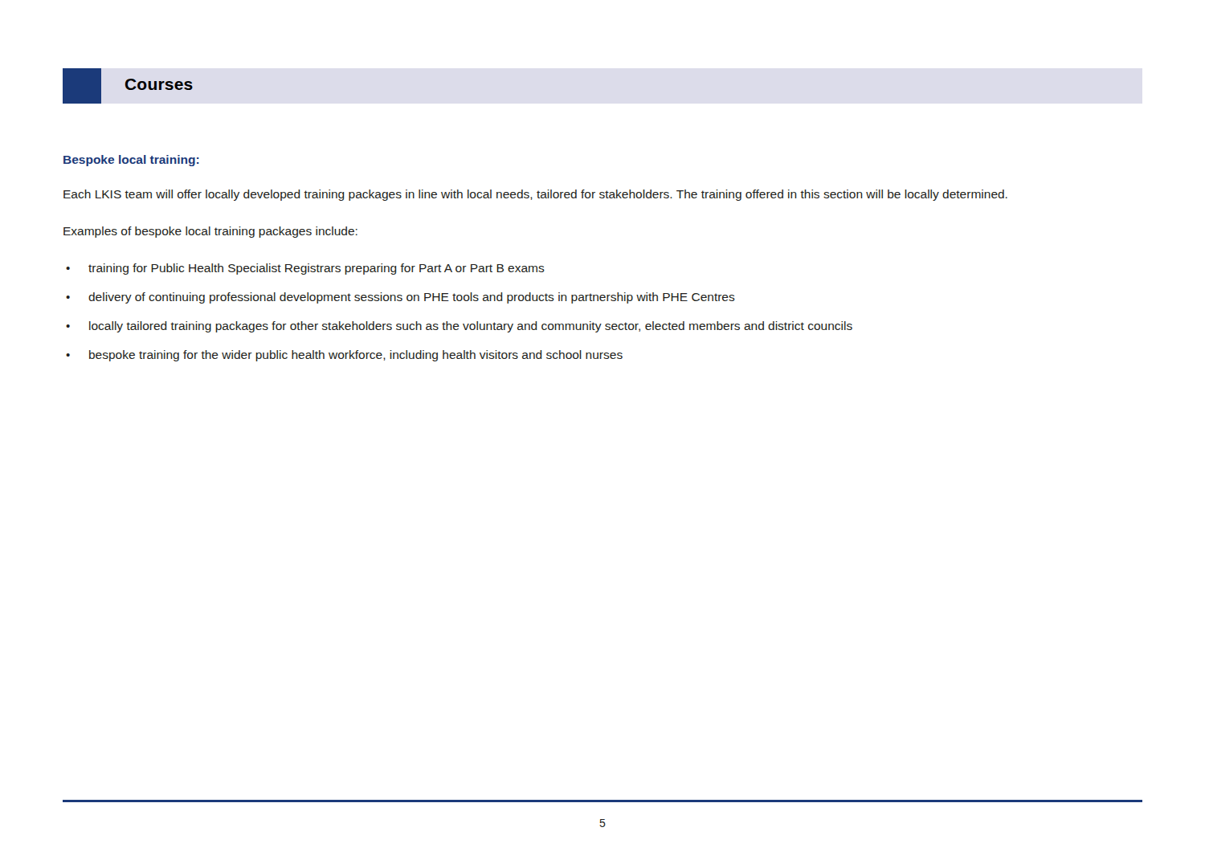Courses
Bespoke local training:
Each LKIS team will offer locally developed training packages in line with local needs, tailored for stakeholders. The training offered in this section will be locally determined.
Examples of bespoke local training packages include:
training for Public Health Specialist Registrars preparing for Part A or Part B exams
delivery of continuing professional development sessions on PHE tools and products in partnership with PHE Centres
locally tailored training packages for other stakeholders such as the voluntary and community sector, elected members and district councils
bespoke training for the wider public health workforce, including health visitors and school nurses
5